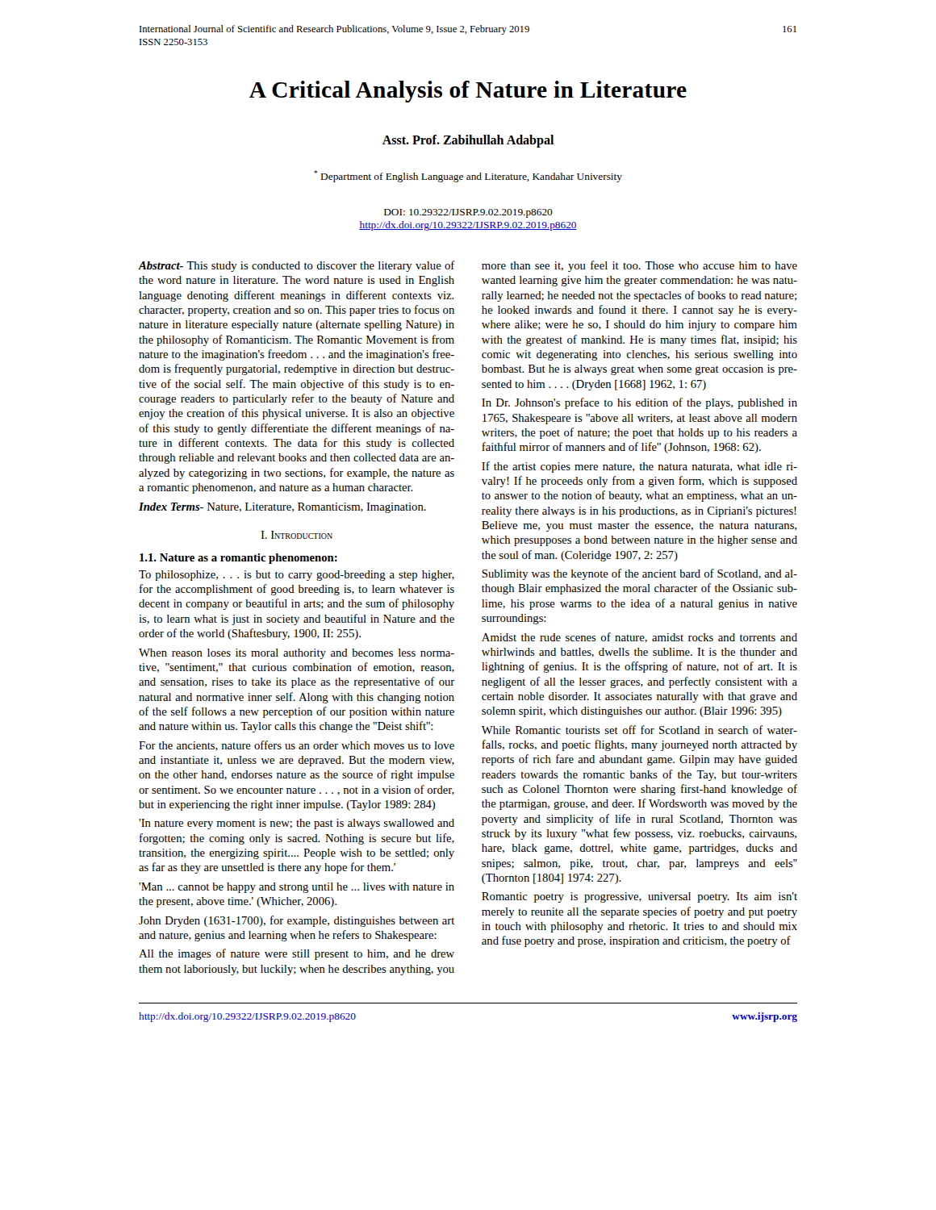International Journal of Scientific and Research Publications, Volume 9, Issue 2, February 2019
ISSN 2250-3153
161
A Critical Analysis of Nature in Literature
Asst. Prof. Zabihullah Adabpal
* Department of English Language and Literature, Kandahar University
DOI: 10.29322/IJSRP.9.02.2019.p8620
http://dx.doi.org/10.29322/IJSRP.9.02.2019.p8620
Abstract- This study is conducted to discover the literary value of the word nature in literature. The word nature is used in English language denoting different meanings in different contexts viz. character, property, creation and so on. This paper tries to focus on nature in literature especially nature (alternate spelling Nature) in the philosophy of Romanticism. The Romantic Movement is from nature to the imagination's freedom . . . and the imagination's freedom is frequently purgatorial, redemptive in direction but destructive of the social self. The main objective of this study is to encourage readers to particularly refer to the beauty of Nature and enjoy the creation of this physical universe. It is also an objective of this study to gently differentiate the different meanings of nature in different contexts. The data for this study is collected through reliable and relevant books and then collected data are analyzed by categorizing in two sections, for example, the nature as a romantic phenomenon, and nature as a human character.
Index Terms- Nature, Literature, Romanticism, Imagination.
I. Introduction
1.1. Nature as a romantic phenomenon:
To philosophize, . . . is but to carry good-breeding a step higher, for the accomplishment of good breeding is, to learn whatever is decent in company or beautiful in arts; and the sum of philosophy is, to learn what is just in society and beautiful in Nature and the order of the world (Shaftesbury, 1900, II: 255).
When reason loses its moral authority and becomes less normative, ''sentiment,'' that curious combination of emotion, reason, and sensation, rises to take its place as the representative of our natural and normative inner self. Along with this changing notion of the self follows a new perception of our position within nature and nature within us. Taylor calls this change the ''Deist shift'':
For the ancients, nature offers us an order which moves us to love and instantiate it, unless we are depraved. But the modern view, on the other hand, endorses nature as the source of right impulse or sentiment. So we encounter nature . . . , not in a vision of order, but in experiencing the right inner impulse. (Taylor 1989: 284)
'In nature every moment is new; the past is always swallowed and forgotten; the coming only is sacred. Nothing is secure but life, transition, the energizing spirit.... People wish to be settled; only as far as they are unsettled is there any hope for them.'
'Man ... cannot be happy and strong until he ... lives with nature in the present, above time.' (Whicher, 2006).
John Dryden (1631-1700), for example, distinguishes between art and nature, genius and learning when he refers to Shakespeare:
All the images of nature were still present to him, and he drew them not laboriously, but luckily; when he describes anything, you more than see it, you feel it too. Those who accuse him to have wanted learning give him the greater commendation: he was naturally learned; he needed not the spectacles of books to read nature; he looked inwards and found it there. I cannot say he is everywhere alike; were he so, I should do him injury to compare him with the greatest of mankind. He is many times flat, insipid; his comic wit degenerating into clenches, his serious swelling into bombast. But he is always great when some great occasion is presented to him . . . . (Dryden [1668] 1962, 1: 67)
In Dr. Johnson's preface to his edition of the plays, published in 1765, Shakespeare is ''above all writers, at least above all modern writers, the poet of nature; the poet that holds up to his readers a faithful mirror of manners and of life'' (Johnson, 1968: 62).
If the artist copies mere nature, the natura naturata, what idle rivalry! If he proceeds only from a given form, which is supposed to answer to the notion of beauty, what an emptiness, what an unreality there always is in his productions, as in Cipriani's pictures! Believe me, you must master the essence, the natura naturans, which presupposes a bond between nature in the higher sense and the soul of man. (Coleridge 1907, 2: 257)
Sublimity was the keynote of the ancient bard of Scotland, and although Blair emphasized the moral character of the Ossianic sublime, his prose warms to the idea of a natural genius in native surroundings:
Amidst the rude scenes of nature, amidst rocks and torrents and whirlwinds and battles, dwells the sublime. It is the thunder and lightning of genius. It is the offspring of nature, not of art. It is negligent of all the lesser graces, and perfectly consistent with a certain noble disorder. It associates naturally with that grave and solemn spirit, which distinguishes our author. (Blair 1996: 395)
While Romantic tourists set off for Scotland in search of waterfalls, rocks, and poetic flights, many journeyed north attracted by reports of rich fare and abundant game. Gilpin may have guided readers towards the romantic banks of the Tay, but tour-writers such as Colonel Thornton were sharing first-hand knowledge of the ptarmigan, grouse, and deer. If Wordsworth was moved by the poverty and simplicity of life in rural Scotland, Thornton was struck by its luxury ''what few possess, viz. roebucks, cairvauns, hare, black game, dottrel, white game, partridges, ducks and snipes; salmon, pike, trout, char, par, lampreys and eels'' (Thornton [1804] 1974: 227).
Romantic poetry is progressive, universal poetry. Its aim isn't merely to reunite all the separate species of poetry and put poetry in touch with philosophy and rhetoric. It tries to and should mix and fuse poetry and prose, inspiration and criticism, the poetry of
http://dx.doi.org/10.29322/IJSRP.9.02.2019.p8620
www.ijsrp.org